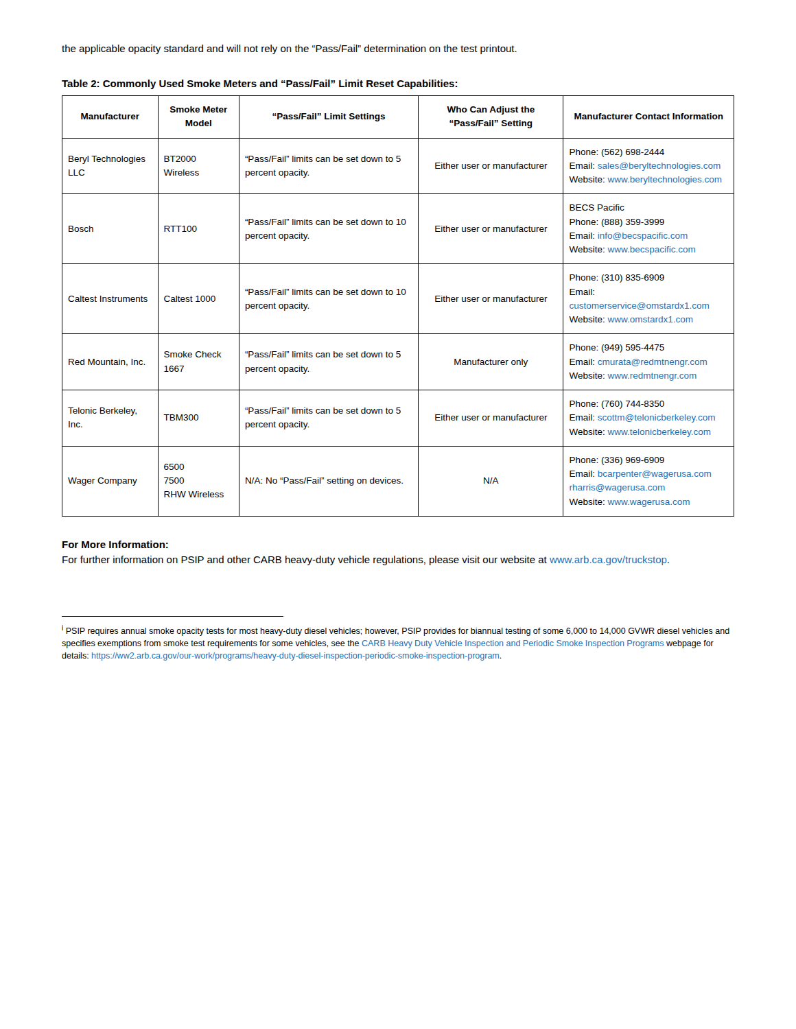the applicable opacity standard and will not rely on the “Pass/Fail” determination on the test printout.
Table 2: Commonly Used Smoke Meters and “Pass/Fail” Limit Reset Capabilities:
| Manufacturer | Smoke Meter Model | “Pass/Fail” Limit Settings | Who Can Adjust the “Pass/Fail” Setting | Manufacturer Contact Information |
| --- | --- | --- | --- | --- |
| Beryl Technologies LLC | BT2000 Wireless | “Pass/Fail” limits can be set down to 5 percent opacity. | Either user or manufacturer | Phone: (562) 698-2444 Email: sales@beryltechnologies.com Website: www.beryltechnologies.com |
| Bosch | RTT100 | “Pass/Fail” limits can be set down to 10 percent opacity. | Either user or manufacturer | BECS Pacific Phone: (888) 359-3999 Email: info@becspacific.com Website: www.becspacific.com |
| Caltest Instruments | Caltest 1000 | “Pass/Fail” limits can be set down to 10 percent opacity. | Either user or manufacturer | Phone: (310) 835-6909 Email: customerservice@omstardx1.com Website: www.omstardx1.com |
| Red Mountain, Inc. | Smoke Check 1667 | “Pass/Fail” limits can be set down to 5 percent opacity. | Manufacturer only | Phone: (949) 595-4475 Email: cmurata@redmtnengr.com Website: www.redmtnengr.com |
| Telonic Berkeley, Inc. | TBM300 | “Pass/Fail” limits can be set down to 5 percent opacity. | Either user or manufacturer | Phone: (760) 744-8350 Email: scottm@telonicberkeley.com Website: www.telonicberkeley.com |
| Wager Company | 6500 7500 RHW Wireless | N/A: No “Pass/Fail” setting on devices. | N/A | Phone: (336) 969-6909 Email: bcarpenter@wagerusa.com rharris@wagerusa.com Website: www.wagerusa.com |
For More Information:
For further information on PSIP and other CARB heavy-duty vehicle regulations, please visit our website at www.arb.ca.gov/truckstop.
i PSIP requires annual smoke opacity tests for most heavy-duty diesel vehicles; however, PSIP provides for biannual testing of some 6,000 to 14,000 GVWR diesel vehicles and specifies exemptions from smoke test requirements for some vehicles, see the CARB Heavy Duty Vehicle Inspection and Periodic Smoke Inspection Programs webpage for details: https://ww2.arb.ca.gov/our-work/programs/heavy-duty-diesel-inspection-periodic-smoke-inspection-program.